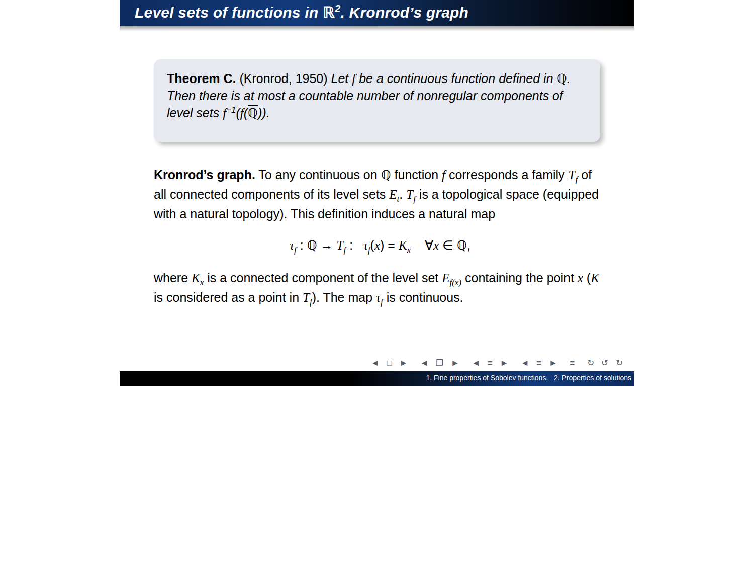Level sets of functions in ℝ2. Kronrod’s graph
Theorem C. (Kronrod, 1950) Let f be a continuous function defined in ℚ. Then there is at most a countable number of nonregular components of level sets f−1(f(ℚ)).
Kronrod’s graph. To any continuous on ℚ function f corresponds a family Tf of all connected components of its level sets Et. Tf is a topological space (equipped with a natural topology). This definition induces a natural map
τf : ℚ → Tf : τf(x) = Kx ∀x ∈ ℚ,
where Kx is a connected component of the level set Ef(x) containing the point x (K is considered as a point in Tf). The map τf is continuous.
◄ □ ► ◄ ❐ ► ◄ ≡ ► ◄ ≡ ► ≡ ↻ ↺ ↻
1. Fine properties of Sobolev functions. 2. Properties of solutions